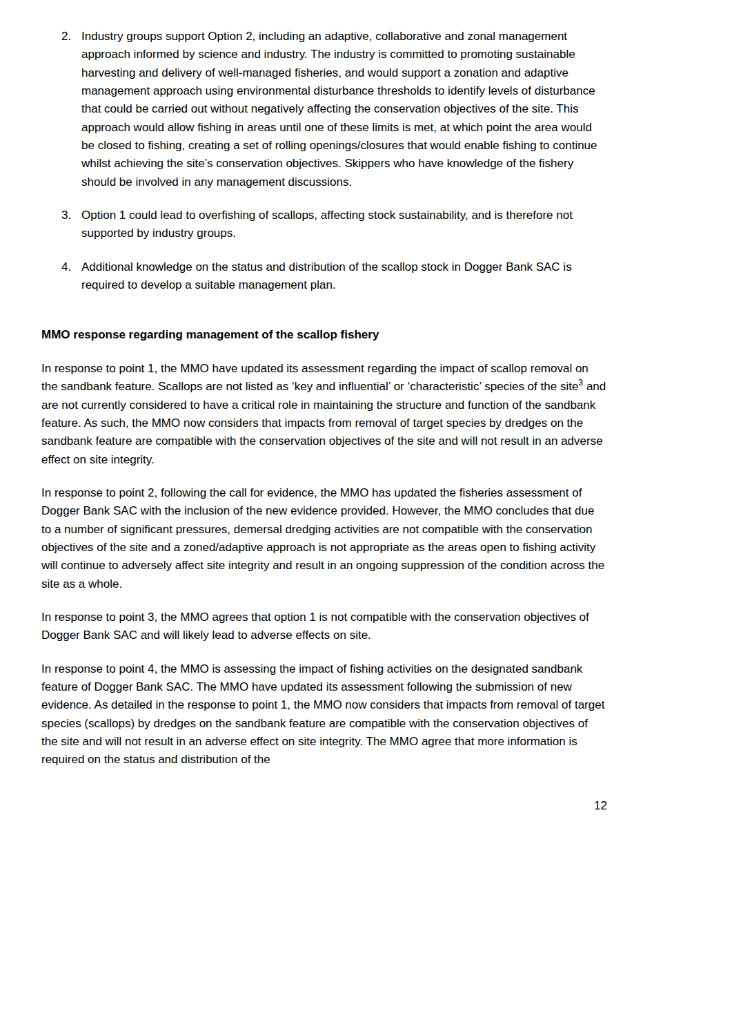Industry groups support Option 2, including an adaptive, collaborative and zonal management approach informed by science and industry. The industry is committed to promoting sustainable harvesting and delivery of well-managed fisheries, and would support a zonation and adaptive management approach using environmental disturbance thresholds to identify levels of disturbance that could be carried out without negatively affecting the conservation objectives of the site. This approach would allow fishing in areas until one of these limits is met, at which point the area would be closed to fishing, creating a set of rolling openings/closures that would enable fishing to continue whilst achieving the site’s conservation objectives. Skippers who have knowledge of the fishery should be involved in any management discussions.
Option 1 could lead to overfishing of scallops, affecting stock sustainability, and is therefore not supported by industry groups.
Additional knowledge on the status and distribution of the scallop stock in Dogger Bank SAC is required to develop a suitable management plan.
MMO response regarding management of the scallop fishery
In response to point 1, the MMO have updated its assessment regarding the impact of scallop removal on the sandbank feature. Scallops are not listed as ‘key and influential’ or ‘characteristic’ species of the site3 and are not currently considered to have a critical role in maintaining the structure and function of the sandbank feature. As such, the MMO now considers that impacts from removal of target species by dredges on the sandbank feature are compatible with the conservation objectives of the site and will not result in an adverse effect on site integrity.
In response to point 2, following the call for evidence, the MMO has updated the fisheries assessment of Dogger Bank SAC with the inclusion of the new evidence provided. However, the MMO concludes that due to a number of significant pressures, demersal dredging activities are not compatible with the conservation objectives of the site and a zoned/adaptive approach is not appropriate as the areas open to fishing activity will continue to adversely affect site integrity and result in an ongoing suppression of the condition across the site as a whole.
In response to point 3, the MMO agrees that option 1 is not compatible with the conservation objectives of Dogger Bank SAC and will likely lead to adverse effects on site.
In response to point 4, the MMO is assessing the impact of fishing activities on the designated sandbank feature of Dogger Bank SAC. The MMO have updated its assessment following the submission of new evidence. As detailed in the response to point 1, the MMO now considers that impacts from removal of target species (scallops) by dredges on the sandbank feature are compatible with the conservation objectives of the site and will not result in an adverse effect on site integrity. The MMO agree that more information is required on the status and distribution of the
12